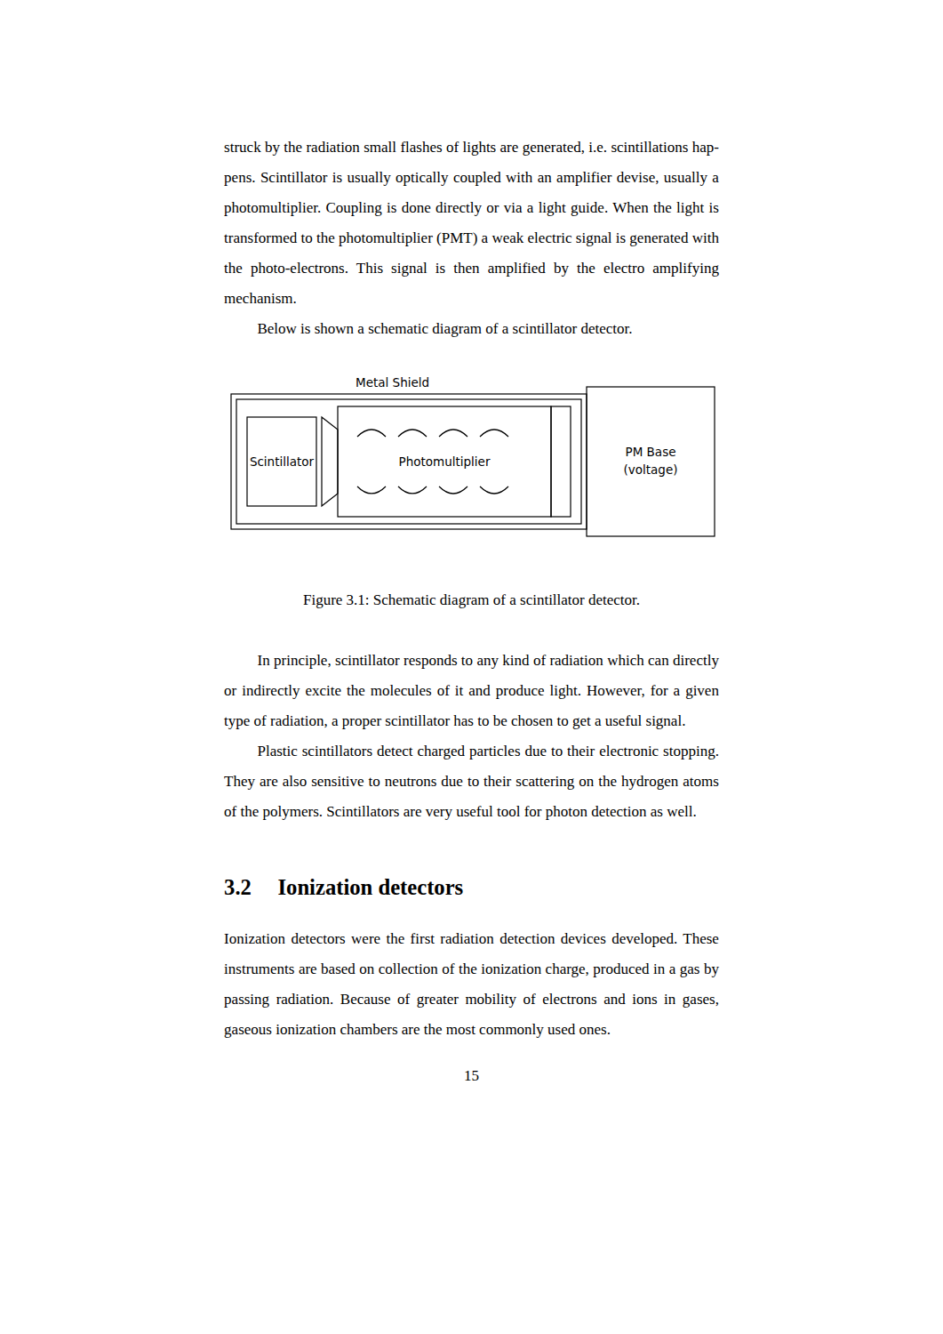struck by the radiation small flashes of lights are generated, i.e. scintillations happens. Scintillator is usually optically coupled with an amplifier devise, usually a photomultiplier. Coupling is done directly or via a light guide. When the light is transformed to the photomultiplier (PMT) a weak electric signal is generated with the photo-electrons. This signal is then amplified by the electro amplifying mechanism.
Below is shown a schematic diagram of a scintillator detector.
Metal Shield Scintillator Photomultiplier PM Base (voltage)
Figure 3.1: Schematic diagram of a scintillator detector.
In principle, scintillator responds to any kind of radiation which can directly or indirectly excite the molecules of it and produce light. However, for a given type of radiation, a proper scintillator has to be chosen to get a useful signal.
Plastic scintillators detect charged particles due to their electronic stopping. They are also sensitive to neutrons due to their scattering on the hydrogen atoms of the polymers. Scintillators are very useful tool for photon detection as well.
3.2 Ionization detectors
Ionization detectors were the first radiation detection devices developed. These instruments are based on collection of the ionization charge, produced in a gas by passing radiation. Because of greater mobility of electrons and ions in gases, gaseous ionization chambers are the most commonly used ones.
15